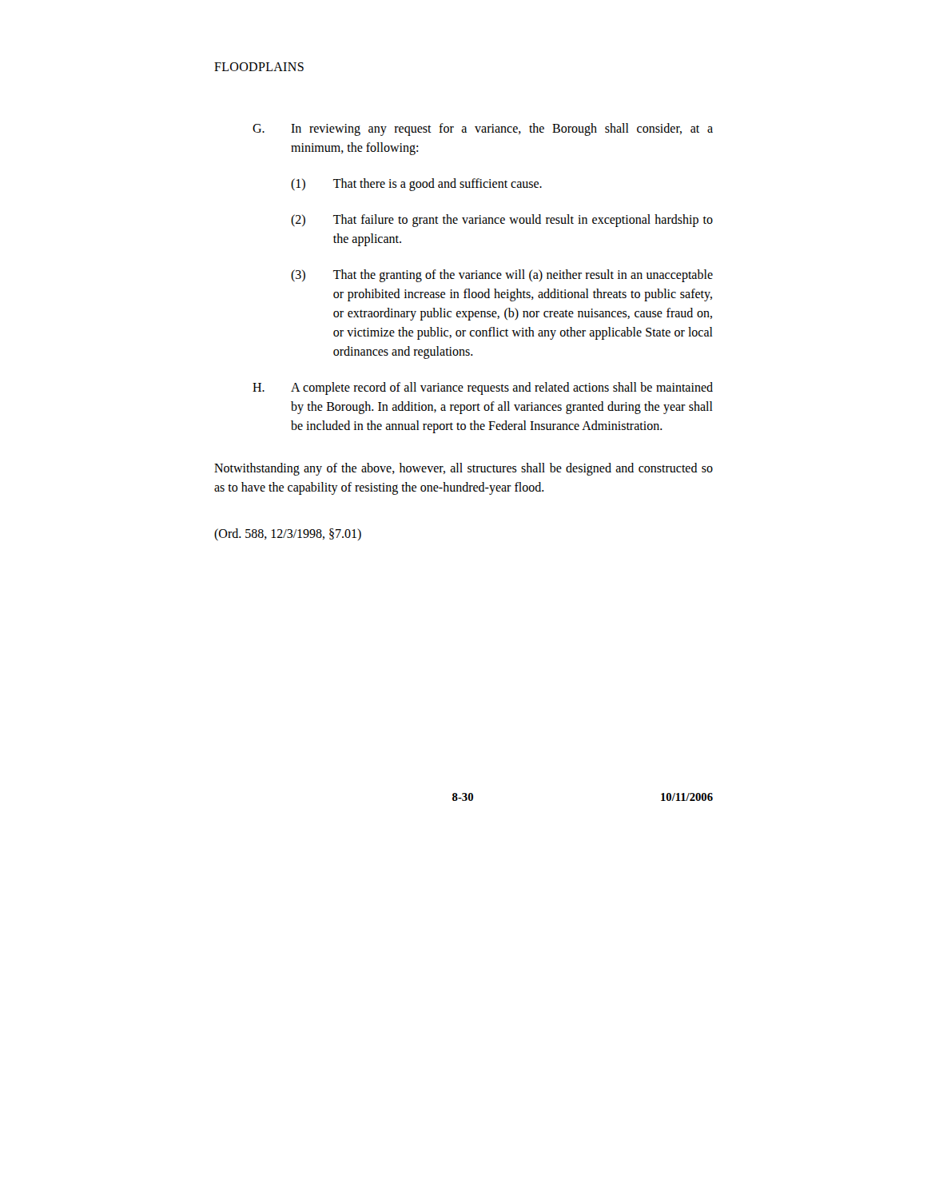FLOODPLAINS
G.
In reviewing any request for a variance, the Borough shall consider, at a minimum, the following:
(1)
That there is a good and sufficient cause.
(2)
That failure to grant the variance would result in exceptional hardship to the applicant.
(3)
That the granting of the variance will (a) neither result in an unacceptable or prohibited increase in flood heights, additional threats to public safety, or extraordinary public expense, (b) nor create nuisances, cause fraud on, or victimize the public, or conflict with any other applicable State or local ordinances and regulations.
H.
A complete record of all variance requests and related actions shall be maintained by the Borough. In addition, a report of all variances granted during the year shall be included in the annual report to the Federal Insurance Administration.
Notwithstanding any of the above, however, all structures shall be designed and constructed so as to have the capability of resisting the one-hundred-year flood.
(Ord. 588, 12/3/1998, §7.01)
8-30
10/11/2006